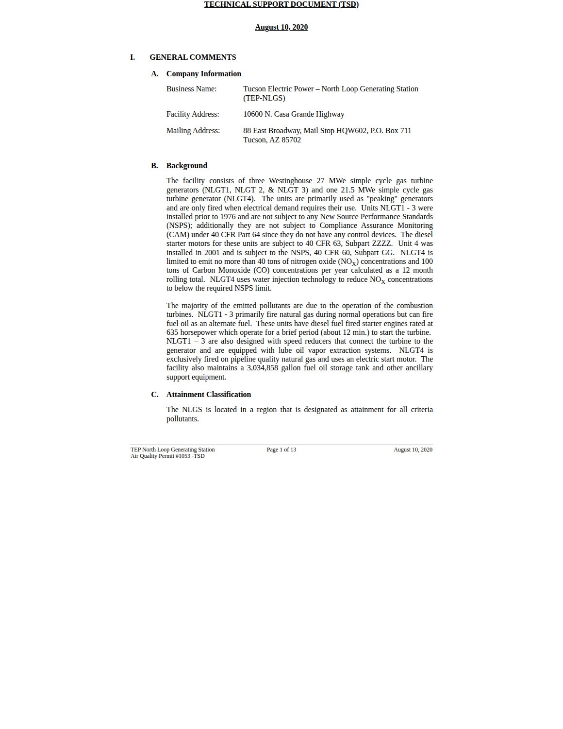TECHNICAL SUPPORT DOCUMENT (TSD)
August 10, 2020
I. GENERAL COMMENTS
A. Company Information
| Business Name: | Tucson Electric Power – North Loop Generating Station (TEP-NLGS) |
| Facility Address: | 10600 N. Casa Grande Highway |
| Mailing Address: | 88 East Broadway, Mail Stop HQW602, P.O. Box 711 Tucson, AZ 85702 |
B. Background
The facility consists of three Westinghouse 27 MWe simple cycle gas turbine generators (NLGT1, NLGT 2, & NLGT 3) and one 21.5 MWe simple cycle gas turbine generator (NLGT4). The units are primarily used as "peaking" generators and are only fired when electrical demand requires their use. Units NLGT1 - 3 were installed prior to 1976 and are not subject to any New Source Performance Standards (NSPS); additionally they are not subject to Compliance Assurance Monitoring (CAM) under 40 CFR Part 64 since they do not have any control devices. The diesel starter motors for these units are subject to 40 CFR 63, Subpart ZZZZ. Unit 4 was installed in 2001 and is subject to the NSPS, 40 CFR 60, Subpart GG. NLGT4 is limited to emit no more than 40 tons of nitrogen oxide (NOX) concentrations and 100 tons of Carbon Monoxide (CO) concentrations per year calculated as a 12 month rolling total. NLGT4 uses water injection technology to reduce NOX concentrations to below the required NSPS limit.
The majority of the emitted pollutants are due to the operation of the combustion turbines. NLGT1 - 3 primarily fire natural gas during normal operations but can fire fuel oil as an alternate fuel. These units have diesel fuel fired starter engines rated at 635 horsepower which operate for a brief period (about 12 min.) to start the turbine. NLGT1 – 3 are also designed with speed reducers that connect the turbine to the generator and are equipped with lube oil vapor extraction systems. NLGT4 is exclusively fired on pipeline quality natural gas and uses an electric start motor. The facility also maintains a 3,034,858 gallon fuel oil storage tank and other ancillary support equipment.
C. Attainment Classification
The NLGS is located in a region that is designated as attainment for all criteria pollutants.
| TEP North Loop Generating Station Air Quality Permit #1053 -TSD | Page 1 of 13 | August 10, 2020 |